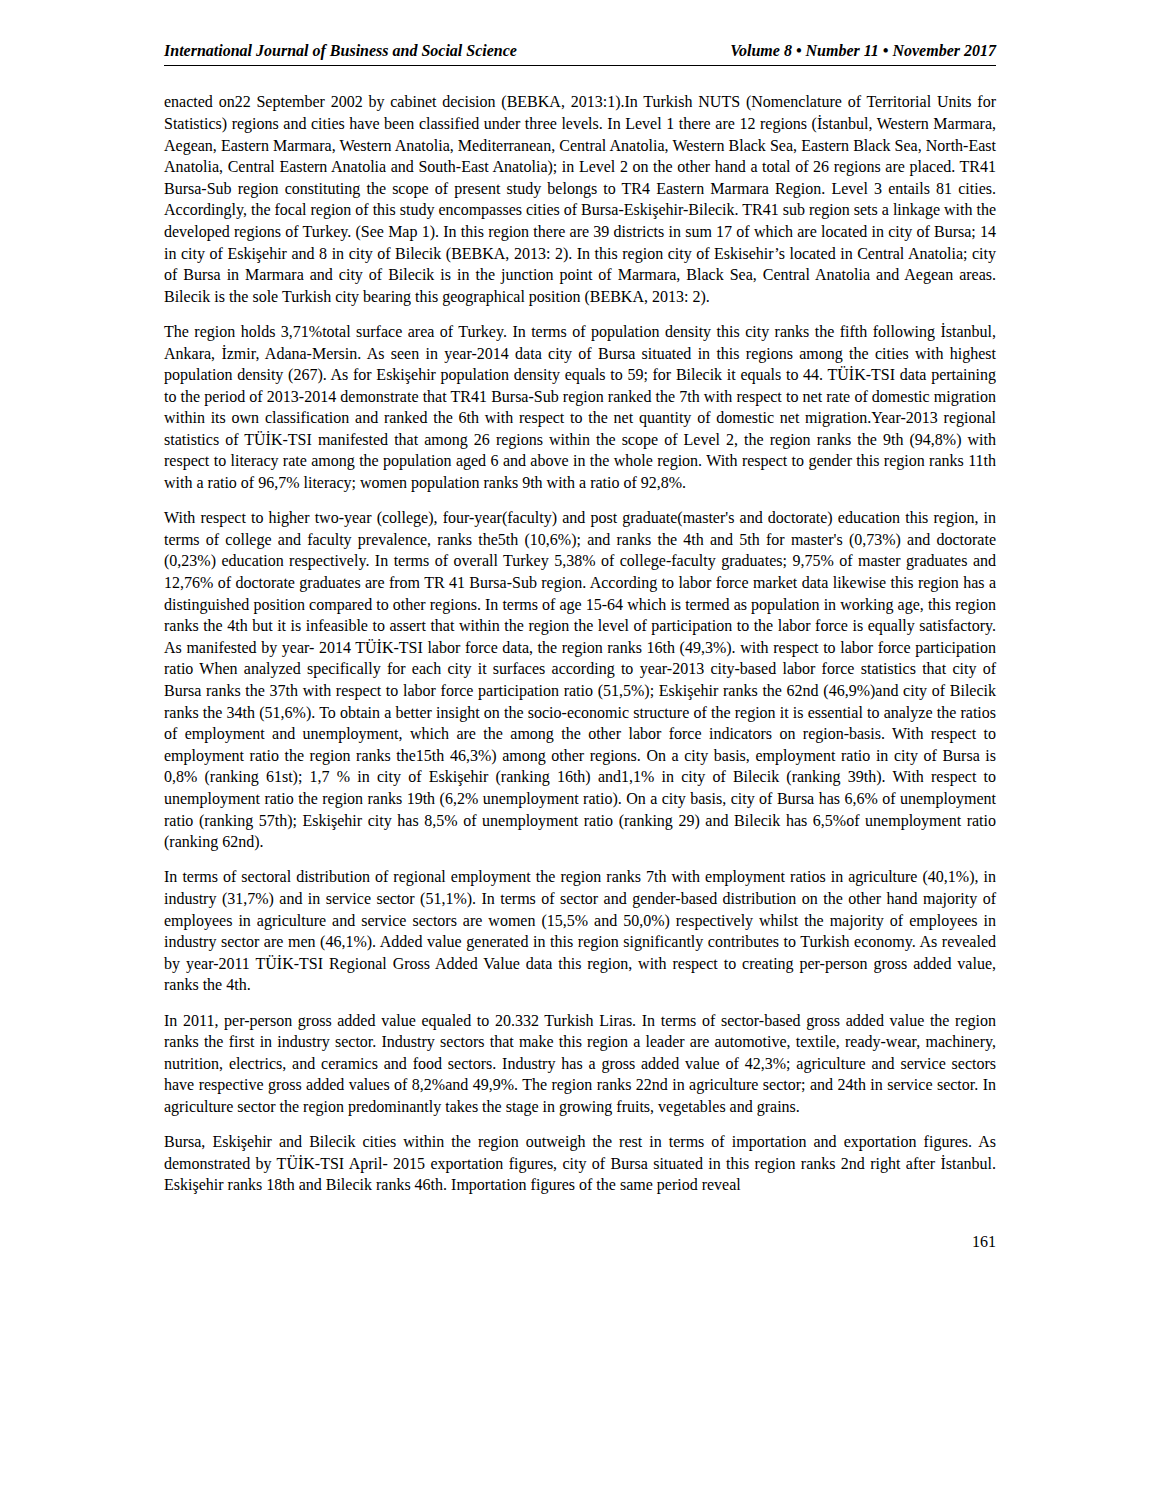International Journal of Business and Social Science Volume 8 • Number 11 • November 2017
enacted on22 September 2002 by cabinet decision (BEBKA, 2013:1).In Turkish NUTS (Nomenclature of Territorial Units for Statistics) regions and cities have been classified under three levels. In Level 1 there are 12 regions (İstanbul, Western Marmara, Aegean, Eastern Marmara, Western Anatolia, Mediterranean, Central Anatolia, Western Black Sea, Eastern Black Sea, North-East Anatolia, Central Eastern Anatolia and South-East Anatolia); in Level 2 on the other hand a total of 26 regions are placed. TR41 Bursa-Sub region constituting the scope of present study belongs to TR4 Eastern Marmara Region. Level 3 entails 81 cities. Accordingly, the focal region of this study encompasses cities of Bursa-Eskişehir-Bilecik. TR41 sub region sets a linkage with the developed regions of Turkey. (See Map 1). In this region there are 39 districts in sum 17 of which are located in city of Bursa; 14 in city of Eskişehir and 8 in city of Bilecik (BEBKA, 2013: 2). In this region city of Eskisehir’s located in Central Anatolia; city of Bursa in Marmara and city of Bilecik is in the junction point of Marmara, Black Sea, Central Anatolia and Aegean areas. Bilecik is the sole Turkish city bearing this geographical position (BEBKA, 2013: 2).
The region holds 3,71%total surface area of Turkey. In terms of population density this city ranks the fifth following İstanbul, Ankara, İzmir, Adana-Mersin. As seen in year-2014 data city of Bursa situated in this regions among the cities with highest population density (267). As for Eskişehir population density equals to 59; for Bilecik it equals to 44. TÜİK-TSI data pertaining to the period of 2013-2014 demonstrate that TR41 Bursa-Sub region ranked the 7th with respect to net rate of domestic migration within its own classification and ranked the 6th with respect to the net quantity of domestic net migration.Year-2013 regional statistics of TÜİK-TSI manifested that among 26 regions within the scope of Level 2, the region ranks the 9th (94,8%) with respect to literacy rate among the population aged 6 and above in the whole region. With respect to gender this region ranks 11th with a ratio of 96,7% literacy; women population ranks 9th with a ratio of 92,8%.
With respect to higher two-year (college), four-year(faculty) and post graduate(master's and doctorate) education this region, in terms of college and faculty prevalence, ranks the5th (10,6%); and ranks the 4th and 5th for master's (0,73%) and doctorate (0,23%) education respectively. In terms of overall Turkey 5,38% of college-faculty graduates; 9,75% of master graduates and 12,76% of doctorate graduates are from TR 41 Bursa-Sub region. According to labor force market data likewise this region has a distinguished position compared to other regions. In terms of age 15-64 which is termed as population in working age, this region ranks the 4th but it is infeasible to assert that within the region the level of participation to the labor force is equally satisfactory. As manifested by year- 2014 TÜİK-TSI labor force data, the region ranks 16th (49,3%). with respect to labor force participation ratio When analyzed specifically for each city it surfaces according to year-2013 city-based labor force statistics that city of Bursa ranks the 37th with respect to labor force participation ratio (51,5%); Eskişehir ranks the 62nd (46,9%)and city of Bilecik ranks the 34th (51,6%). To obtain a better insight on the socio-economic structure of the region it is essential to analyze the ratios of employment and unemployment, which are the among the other labor force indicators on region-basis. With respect to employment ratio the region ranks the15th 46,3%) among other regions. On a city basis, employment ratio in city of Bursa is 0,8% (ranking 61st); 1,7 % in city of Eskişehir (ranking 16th) and1,1% in city of Bilecik (ranking 39th). With respect to unemployment ratio the region ranks 19th (6,2% unemployment ratio). On a city basis, city of Bursa has 6,6% of unemployment ratio (ranking 57th); Eskişehir city has 8,5% of unemployment ratio (ranking 29) and Bilecik has 6,5%of unemployment ratio (ranking 62nd).
In terms of sectoral distribution of regional employment the region ranks 7th with employment ratios in agriculture (40,1%), in industry (31,7%) and in service sector (51,1%). In terms of sector and gender-based distribution on the other hand majority of employees in agriculture and service sectors are women (15,5% and 50,0%) respectively whilst the majority of employees in industry sector are men (46,1%). Added value generated in this region significantly contributes to Turkish economy. As revealed by year-2011 TÜİK-TSI Regional Gross Added Value data this region, with respect to creating per-person gross added value, ranks the 4th.
In 2011, per-person gross added value equaled to 20.332 Turkish Liras. In terms of sector-based gross added value the region ranks the first in industry sector. Industry sectors that make this region a leader are automotive, textile, ready-wear, machinery, nutrition, electrics, and ceramics and food sectors. Industry has a gross added value of 42,3%; agriculture and service sectors have respective gross added values of 8,2%and 49,9%. The region ranks 22nd in agriculture sector; and 24th in service sector. In agriculture sector the region predominantly takes the stage in growing fruits, vegetables and grains.
Bursa, Eskişehir and Bilecik cities within the region outweigh the rest in terms of importation and exportation figures. As demonstrated by TÜİK-TSI April- 2015 exportation figures, city of Bursa situated in this region ranks 2nd right after İstanbul. Eskişehir ranks 18th and Bilecik ranks 46th. Importation figures of the same period reveal
161